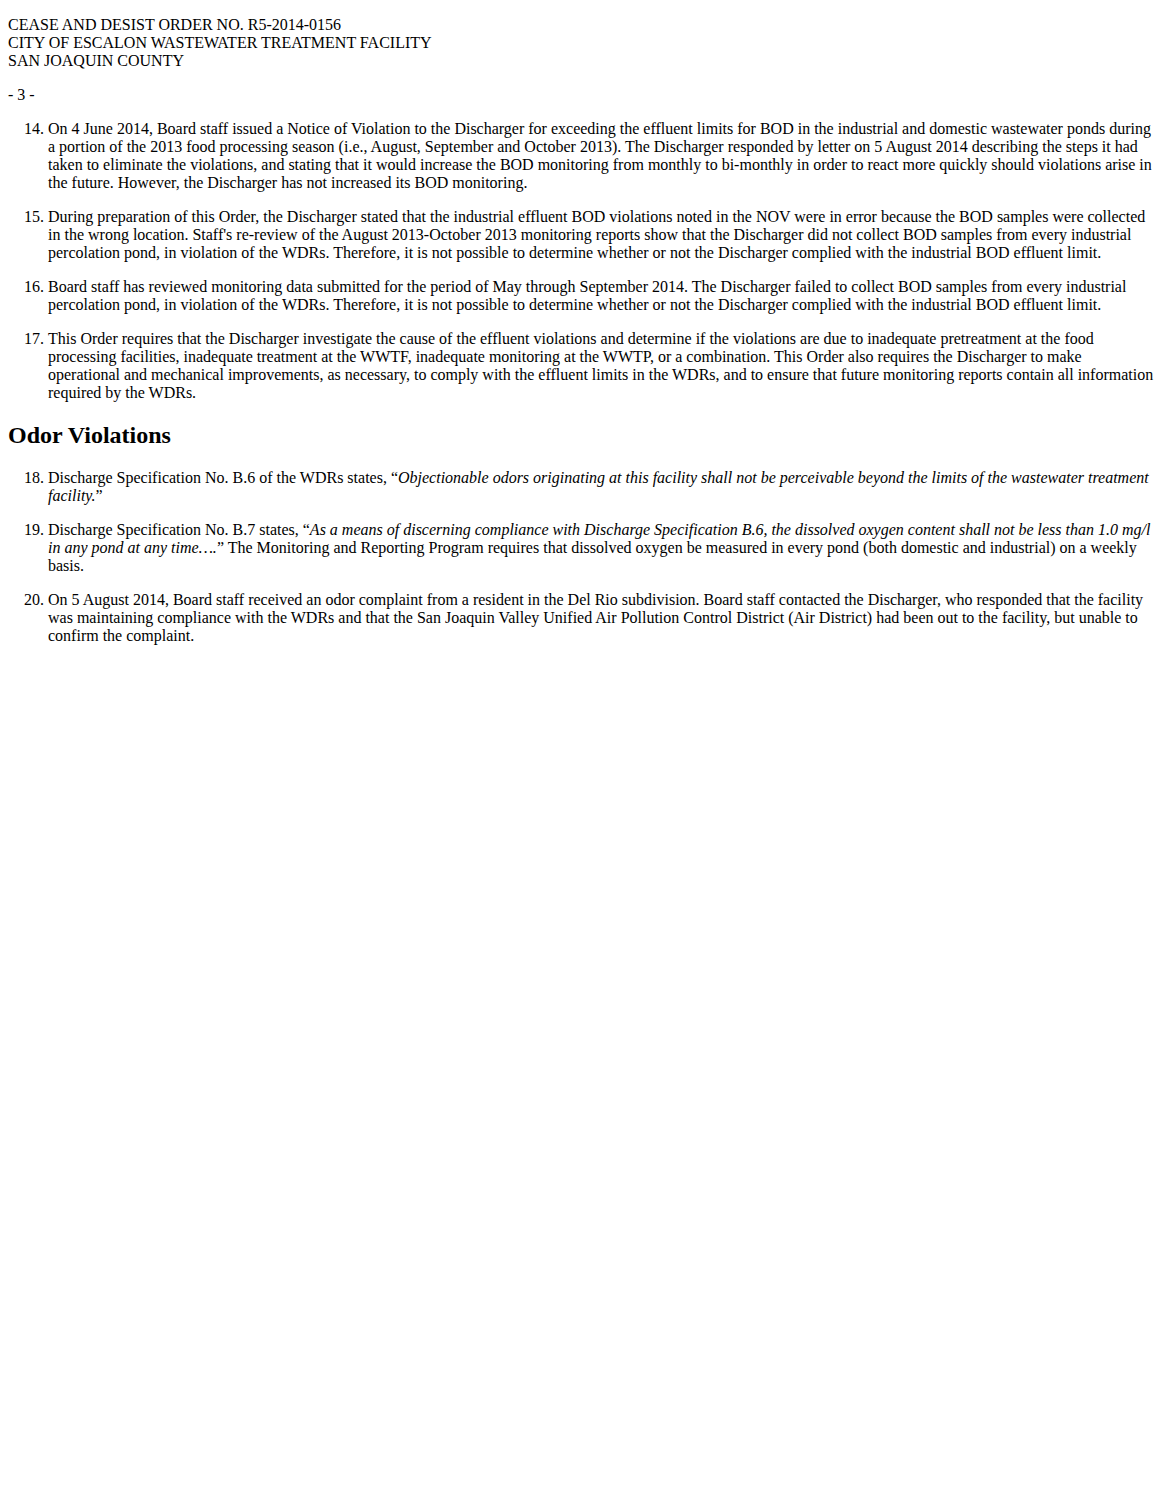CEASE AND DESIST ORDER NO. R5-2014-0156
CITY OF ESCALON WASTEWATER TREATMENT FACILITY
SAN JOAQUIN COUNTY
- 3 -
On 4 June 2014, Board staff issued a Notice of Violation to the Discharger for exceeding the effluent limits for BOD in the industrial and domestic wastewater ponds during a portion of the 2013 food processing season (i.e., August, September and October 2013). The Discharger responded by letter on 5 August 2014 describing the steps it had taken to eliminate the violations, and stating that it would increase the BOD monitoring from monthly to bi-monthly in order to react more quickly should violations arise in the future. However, the Discharger has not increased its BOD monitoring.
During preparation of this Order, the Discharger stated that the industrial effluent BOD violations noted in the NOV were in error because the BOD samples were collected in the wrong location. Staff's re-review of the August 2013-October 2013 monitoring reports show that the Discharger did not collect BOD samples from every industrial percolation pond, in violation of the WDRs. Therefore, it is not possible to determine whether or not the Discharger complied with the industrial BOD effluent limit.
Board staff has reviewed monitoring data submitted for the period of May through September 2014. The Discharger failed to collect BOD samples from every industrial percolation pond, in violation of the WDRs. Therefore, it is not possible to determine whether or not the Discharger complied with the industrial BOD effluent limit.
This Order requires that the Discharger investigate the cause of the effluent violations and determine if the violations are due to inadequate pretreatment at the food processing facilities, inadequate treatment at the WWTF, inadequate monitoring at the WWTP, or a combination. This Order also requires the Discharger to make operational and mechanical improvements, as necessary, to comply with the effluent limits in the WDRs, and to ensure that future monitoring reports contain all information required by the WDRs.
Odor Violations
Discharge Specification No. B.6 of the WDRs states, “Objectionable odors originating at this facility shall not be perceivable beyond the limits of the wastewater treatment facility.”
Discharge Specification No. B.7 states, “As a means of discerning compliance with Discharge Specification B.6, the dissolved oxygen content shall not be less than 1.0 mg/l in any pond at any time….” The Monitoring and Reporting Program requires that dissolved oxygen be measured in every pond (both domestic and industrial) on a weekly basis.
On 5 August 2014, Board staff received an odor complaint from a resident in the Del Rio subdivision. Board staff contacted the Discharger, who responded that the facility was maintaining compliance with the WDRs and that the San Joaquin Valley Unified Air Pollution Control District (Air District) had been out to the facility, but unable to confirm the complaint.